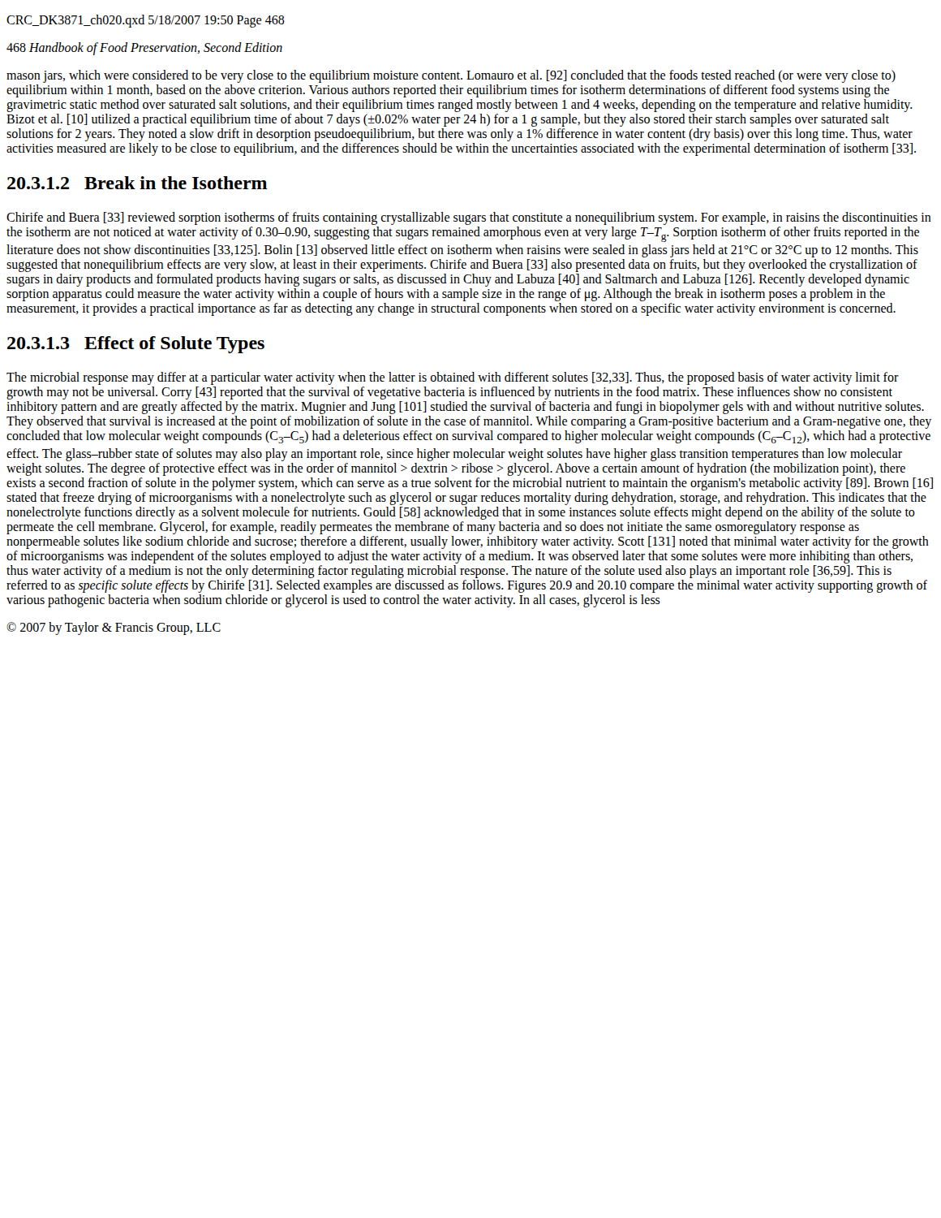CRC_DK3871_ch020.qxd 5/18/2007 19:50 Page 468
468 Handbook of Food Preservation, Second Edition
mason jars, which were considered to be very close to the equilibrium moisture content. Lomauro et al. [92] concluded that the foods tested reached (or were very close to) equilibrium within 1 month, based on the above criterion. Various authors reported their equilibrium times for isotherm determinations of different food systems using the gravimetric static method over saturated salt solutions, and their equilibrium times ranged mostly between 1 and 4 weeks, depending on the temperature and relative humidity. Bizot et al. [10] utilized a practical equilibrium time of about 7 days (±0.02% water per 24 h) for a 1 g sample, but they also stored their starch samples over saturated salt solutions for 2 years. They noted a slow drift in desorption pseudoequilibrium, but there was only a 1% difference in water content (dry basis) over this long time. Thus, water activities measured are likely to be close to equilibrium, and the differences should be within the uncertainties associated with the experimental determination of isotherm [33].
20.3.1.2 Break in the Isotherm
Chirife and Buera [33] reviewed sorption isotherms of fruits containing crystallizable sugars that constitute a nonequilibrium system. For example, in raisins the discontinuities in the isotherm are not noticed at water activity of 0.30–0.90, suggesting that sugars remained amorphous even at very large T–Tg. Sorption isotherm of other fruits reported in the literature does not show discontinuities [33,125]. Bolin [13] observed little effect on isotherm when raisins were sealed in glass jars held at 21°C or 32°C up to 12 months. This suggested that nonequilibrium effects are very slow, at least in their experiments. Chirife and Buera [33] also presented data on fruits, but they overlooked the crystallization of sugars in dairy products and formulated products having sugars or salts, as discussed in Chuy and Labuza [40] and Saltmarch and Labuza [126]. Recently developed dynamic sorption apparatus could measure the water activity within a couple of hours with a sample size in the range of μg. Although the break in isotherm poses a problem in the measurement, it provides a practical importance as far as detecting any change in structural components when stored on a specific water activity environment is concerned.
20.3.1.3 Effect of Solute Types
The microbial response may differ at a particular water activity when the latter is obtained with different solutes [32,33]. Thus, the proposed basis of water activity limit for growth may not be universal. Corry [43] reported that the survival of vegetative bacteria is influenced by nutrients in the food matrix. These influences show no consistent inhibitory pattern and are greatly affected by the matrix. Mugnier and Jung [101] studied the survival of bacteria and fungi in biopolymer gels with and without nutritive solutes. They observed that survival is increased at the point of mobilization of solute in the case of mannitol. While comparing a Gram-positive bacterium and a Gram-negative one, they concluded that low molecular weight compounds (C3–C5) had a deleterious effect on survival compared to higher molecular weight compounds (C6–C12), which had a protective effect. The glass–rubber state of solutes may also play an important role, since higher molecular weight solutes have higher glass transition temperatures than low molecular weight solutes. The degree of protective effect was in the order of mannitol > dextrin > ribose > glycerol. Above a certain amount of hydration (the mobilization point), there exists a second fraction of solute in the polymer system, which can serve as a true solvent for the microbial nutrient to maintain the organism's metabolic activity [89]. Brown [16] stated that freeze drying of microorganisms with a nonelectrolyte such as glycerol or sugar reduces mortality during dehydration, storage, and rehydration. This indicates that the nonelectrolyte functions directly as a solvent molecule for nutrients. Gould [58] acknowledged that in some instances solute effects might depend on the ability of the solute to permeate the cell membrane. Glycerol, for example, readily permeates the membrane of many bacteria and so does not initiate the same osmoregulatory response as nonpermeable solutes like sodium chloride and sucrose; therefore a different, usually lower, inhibitory water activity. Scott [131] noted that minimal water activity for the growth of microorganisms was independent of the solutes employed to adjust the water activity of a medium. It was observed later that some solutes were more inhibiting than others, thus water activity of a medium is not the only determining factor regulating microbial response. The nature of the solute used also plays an important role [36,59]. This is referred to as specific solute effects by Chirife [31]. Selected examples are discussed as follows. Figures 20.9 and 20.10 compare the minimal water activity supporting growth of various pathogenic bacteria when sodium chloride or glycerol is used to control the water activity. In all cases, glycerol is less
© 2007 by Taylor & Francis Group, LLC